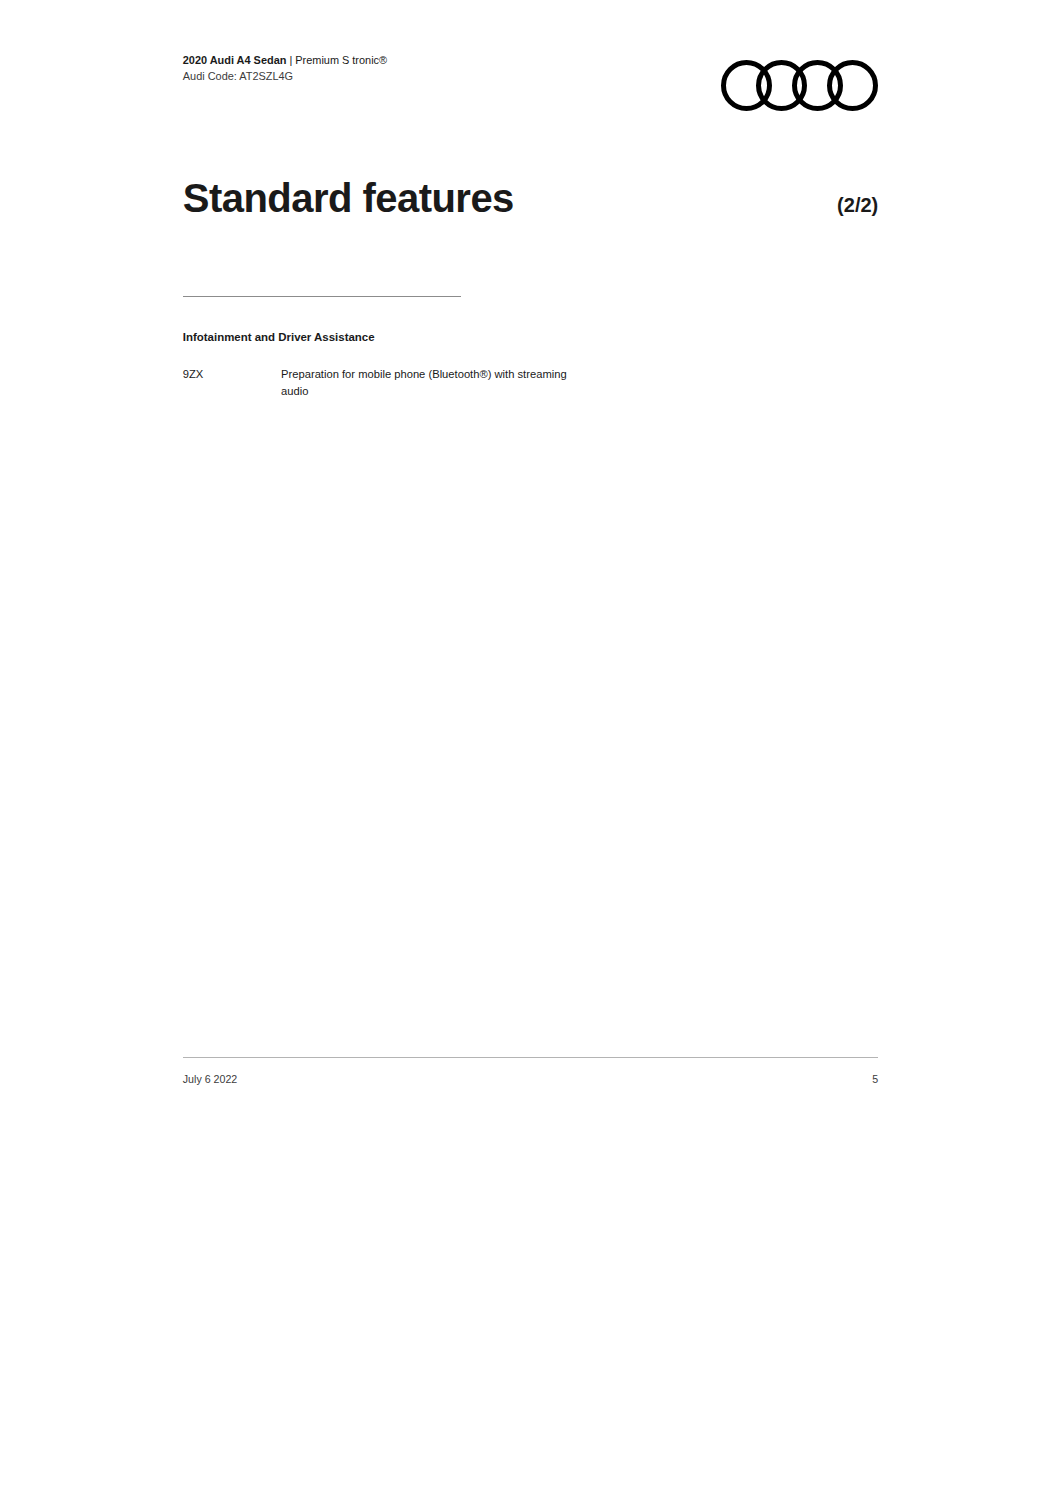2020 Audi A4 Sedan | Premium S tronic®
Audi Code: AT2SZL4G
Standard features
(2/2)
Infotainment and Driver Assistance
9ZX
Preparation for mobile phone (Bluetooth®) with streaming audio
July 6 2022 5